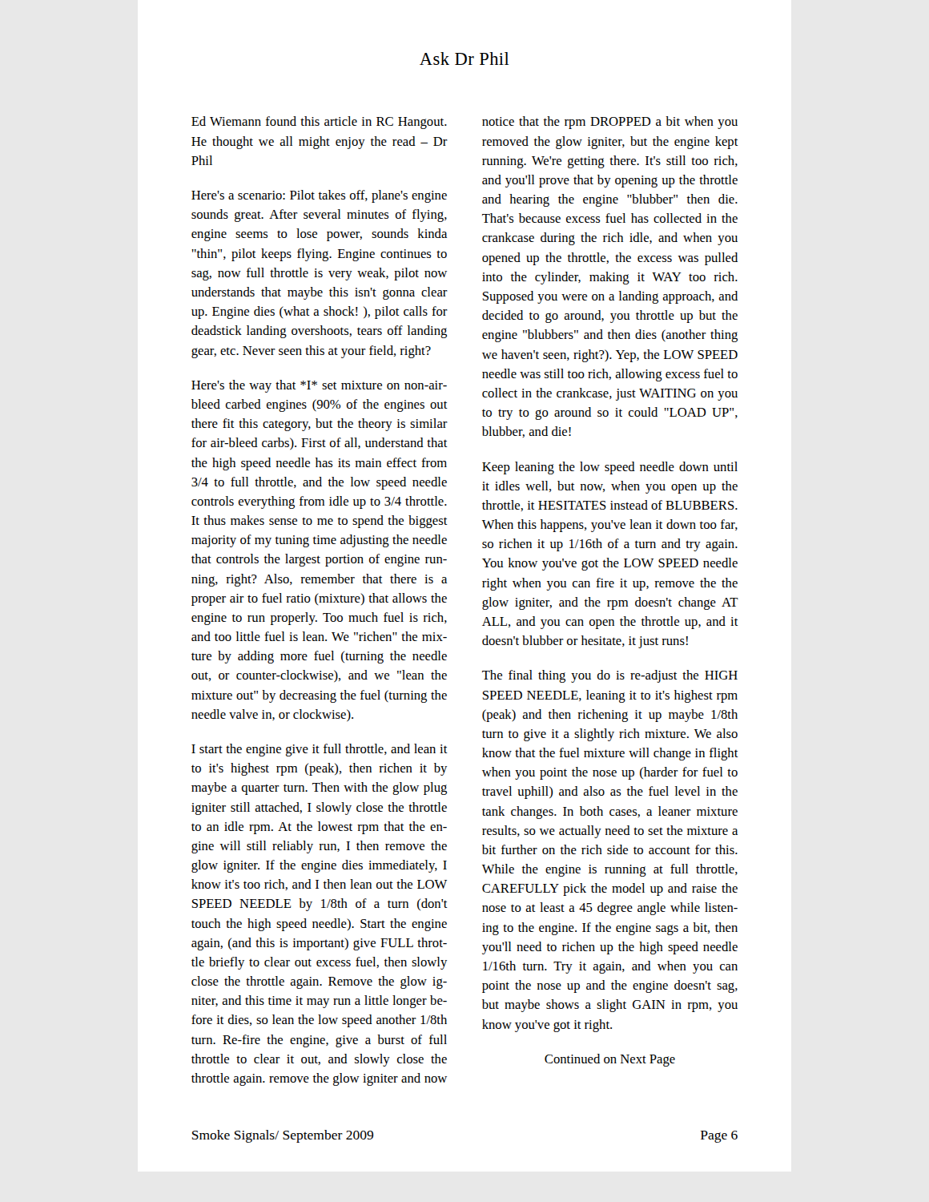Ask Dr Phil
Ed Wiemann found this article in RC Hangout. He thought we all might enjoy the read – Dr Phil
Here's a scenario: Pilot takes off, plane's engine sounds great. After several minutes of flying, engine seems to lose power, sounds kinda "thin", pilot keeps flying. Engine continues to sag, now full throttle is very weak, pilot now understands that maybe this isn't gonna clear up. Engine dies (what a shock! ), pilot calls for deadstick landing overshoots, tears off landing gear, etc. Never seen this at your field, right?
Here's the way that *I* set mixture on non-airbleed carbed engines (90% of the engines out there fit this category, but the theory is similar for air-bleed carbs). First of all, understand that the high speed needle has its main effect from 3/4 to full throttle, and the low speed needle controls everything from idle up to 3/4 throttle. It thus makes sense to me to spend the biggest majority of my tuning time adjusting the needle that controls the largest portion of engine running, right? Also, remember that there is a proper air to fuel ratio (mixture) that allows the engine to run properly. Too much fuel is rich, and too little fuel is lean. We "richen" the mixture by adding more fuel (turning the needle out, or counter-clockwise), and we "lean the mixture out" by decreasing the fuel (turning the needle valve in, or clockwise).
I start the engine give it full throttle, and lean it to it's highest rpm (peak), then richen it by maybe a quarter turn. Then with the glow plug igniter still attached, I slowly close the throttle to an idle rpm. At the lowest rpm that the engine will still reliably run, I then remove the glow igniter. If the engine dies immediately, I know it's too rich, and I then lean out the LOW SPEED NEEDLE by 1/8th of a turn (don't touch the high speed needle). Start the engine again, (and this is important) give FULL throttle briefly to clear out excess fuel, then slowly close the throttle again. Remove the glow igniter, and this time it may run a little longer before it dies, so lean the low speed another 1/8th turn. Re-fire the engine, give a burst of full throttle to clear it out, and slowly close the throttle again. remove the glow igniter and now notice that the rpm DROPPED a bit when you removed the glow igniter, but the engine kept running. We're getting there. It's still too rich, and you'll prove that by opening up the throttle and hearing the engine "blubber" then die. That's because excess fuel has collected in the crankcase during the rich idle, and when you opened up the throttle, the excess was pulled into the cylinder, making it WAY too rich. Supposed you were on a landing approach, and decided to go around, you throttle up but the engine "blubbers" and then dies (another thing we haven't seen, right?). Yep, the LOW SPEED needle was still too rich, allowing excess fuel to collect in the crankcase, just WAITING on you to try to go around so it could "LOAD UP", blubber, and die!
Keep leaning the low speed needle down until it idles well, but now, when you open up the throttle, it HESITATES instead of BLUBBERS. When this happens, you've lean it down too far, so richen it up 1/16th of a turn and try again. You know you've got the LOW SPEED needle right when you can fire it up, remove the the glow igniter, and the rpm doesn't change AT ALL, and you can open the throttle up, and it doesn't blubber or hesitate, it just runs!
The final thing you do is re-adjust the HIGH SPEED NEEDLE, leaning it to it's highest rpm (peak) and then richening it up maybe 1/8th turn to give it a slightly rich mixture. We also know that the fuel mixture will change in flight when you point the nose up (harder for fuel to travel uphill) and also as the fuel level in the tank changes. In both cases, a leaner mixture results, so we actually need to set the mixture a bit further on the rich side to account for this. While the engine is running at full throttle, CAREFULLY pick the model up and raise the nose to at least a 45 degree angle while listening to the engine. If the engine sags a bit, then you'll need to richen up the high speed needle 1/16th turn. Try it again, and when you can point the nose up and the engine doesn't sag, but maybe shows a slight GAIN in rpm, you know you've got it right.
Continued on Next Page
Smoke Signals/ September 2009 Page 6